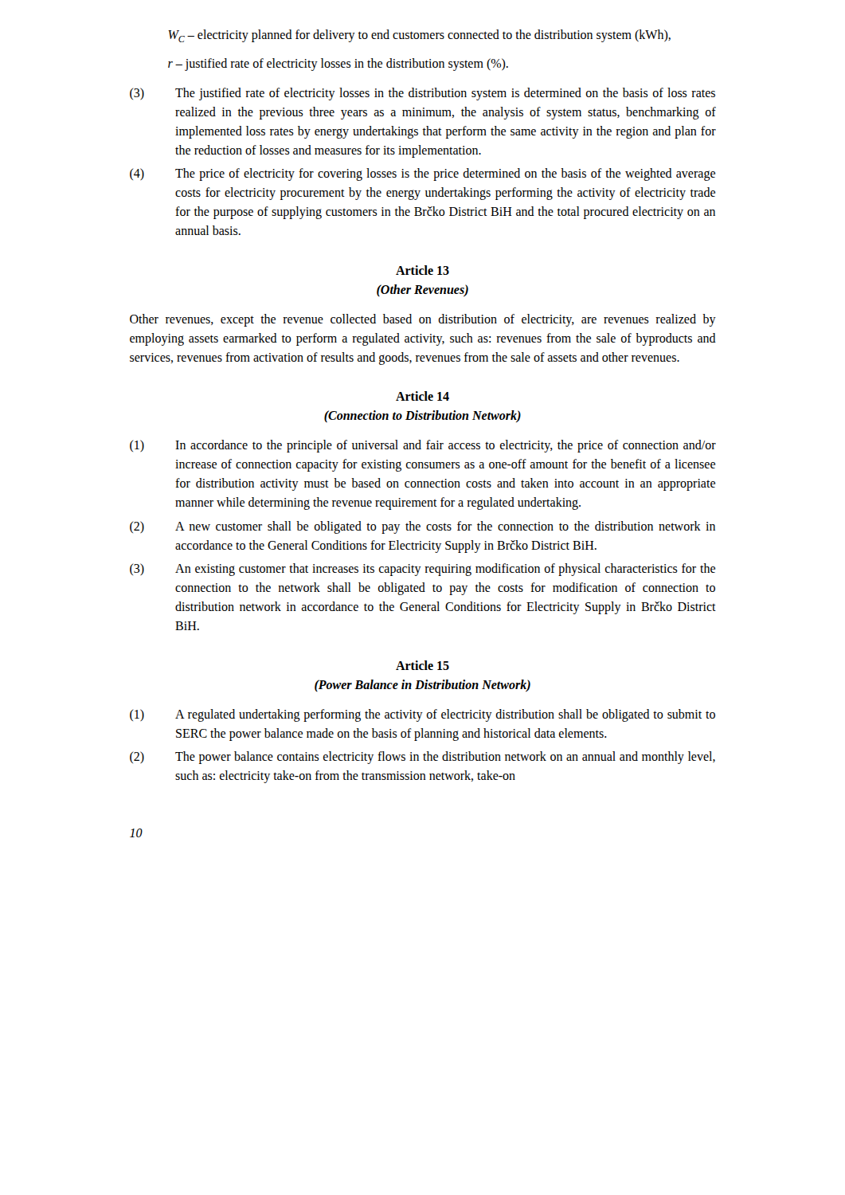WC – electricity planned for delivery to end customers connected to the distribution system (kWh),
r – justified rate of electricity losses in the distribution system (%).
(3) The justified rate of electricity losses in the distribution system is determined on the basis of loss rates realized in the previous three years as a minimum, the analysis of system status, benchmarking of implemented loss rates by energy undertakings that perform the same activity in the region and plan for the reduction of losses and measures for its implementation.
(4) The price of electricity for covering losses is the price determined on the basis of the weighted average costs for electricity procurement by the energy undertakings performing the activity of electricity trade for the purpose of supplying customers in the Brčko District BiH and the total procured electricity on an annual basis.
Article 13(Other Revenues)
Other revenues, except the revenue collected based on distribution of electricity, are revenues realized by employing assets earmarked to perform a regulated activity, such as: revenues from the sale of byproducts and services, revenues from activation of results and goods, revenues from the sale of assets and other revenues.
Article 14(Connection to Distribution Network)
(1) In accordance to the principle of universal and fair access to electricity, the price of connection and/or increase of connection capacity for existing consumers as a one-off amount for the benefit of a licensee for distribution activity must be based on connection costs and taken into account in an appropriate manner while determining the revenue requirement for a regulated undertaking.
(2) A new customer shall be obligated to pay the costs for the connection to the distribution network in accordance to the General Conditions for Electricity Supply in Brčko District BiH.
(3) An existing customer that increases its capacity requiring modification of physical characteristics for the connection to the network shall be obligated to pay the costs for modification of connection to distribution network in accordance to the General Conditions for Electricity Supply in Brčko District BiH.
Article 15(Power Balance in Distribution Network)
(1) A regulated undertaking performing the activity of electricity distribution shall be obligated to submit to SERC the power balance made on the basis of planning and historical data elements.
(2) The power balance contains electricity flows in the distribution network on an annual and monthly level, such as: electricity take-on from the transmission network, take-on
10